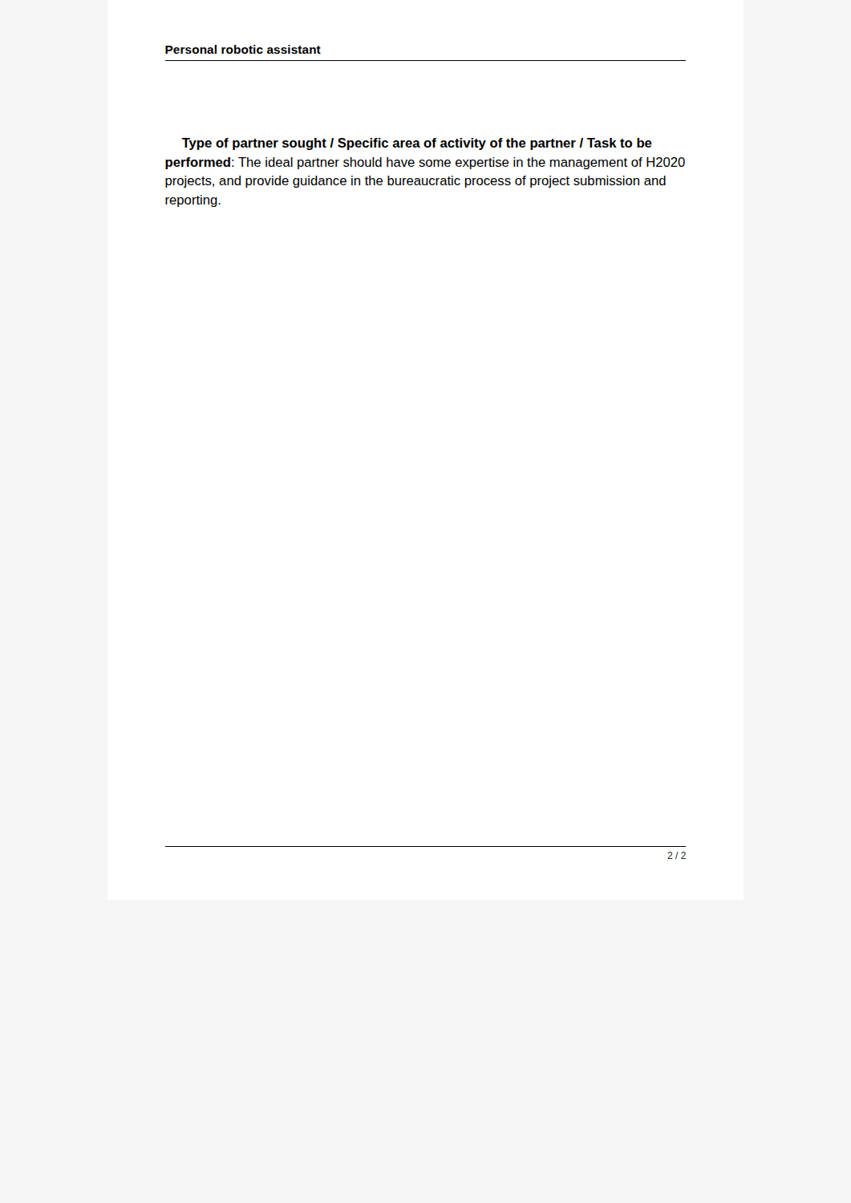Personal robotic assistant
Type of partner sought / Specific area of activity of the partner / Task to be performed: The ideal partner should have some expertise in the management of H2020 projects, and provide guidance in the bureaucratic process of project submission and reporting.
2 / 2